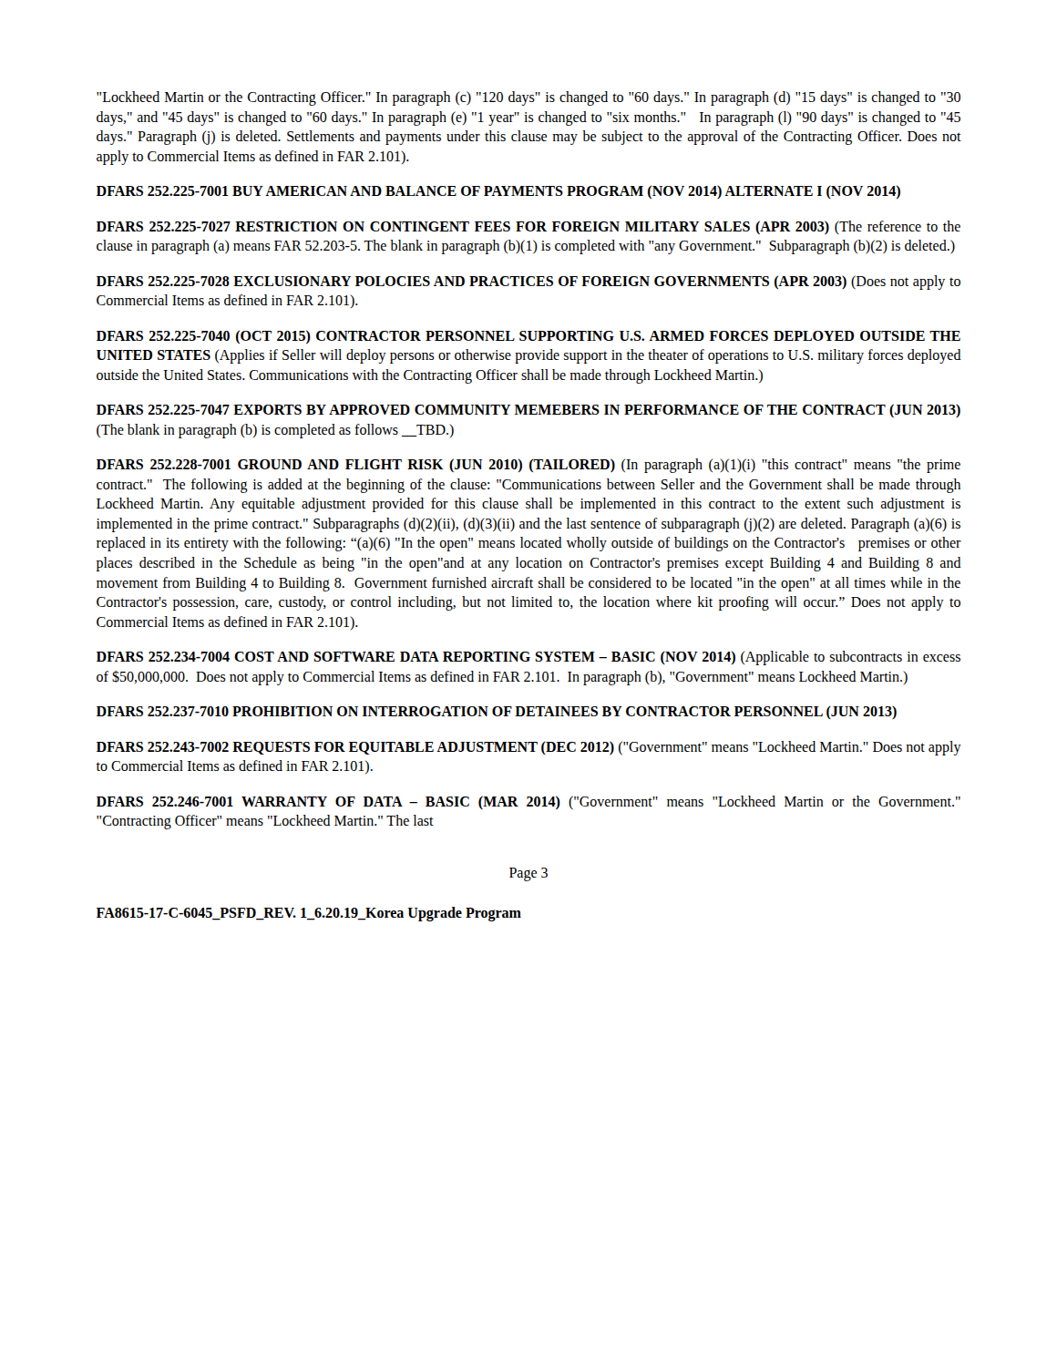"Lockheed Martin or the Contracting Officer." In paragraph (c) "120 days" is changed to "60 days." In paragraph (d) "15 days" is changed to "30 days," and "45 days" is changed to "60 days." In paragraph (e) "1 year" is changed to "six months." In paragraph (l) "90 days" is changed to "45 days." Paragraph (j) is deleted. Settlements and payments under this clause may be subject to the approval of the Contracting Officer. Does not apply to Commercial Items as defined in FAR 2.101).
DFARS 252.225-7001 BUY AMERICAN AND BALANCE OF PAYMENTS PROGRAM (NOV 2014) ALTERNATE I (NOV 2014)
DFARS 252.225-7027 RESTRICTION ON CONTINGENT FEES FOR FOREIGN MILITARY SALES (APR 2003) (The reference to the clause in paragraph (a) means FAR 52.203-5. The blank in paragraph (b)(1) is completed with "any Government." Subparagraph (b)(2) is deleted.)
DFARS 252.225-7028 EXCLUSIONARY POLOCIES AND PRACTICES OF FOREIGN GOVERNMENTS (APR 2003) (Does not apply to Commercial Items as defined in FAR 2.101).
DFARS 252.225-7040 (OCT 2015) CONTRACTOR PERSONNEL SUPPORTING U.S. ARMED FORCES DEPLOYED OUTSIDE THE UNITED STATES (Applies if Seller will deploy persons or otherwise provide support in the theater of operations to U.S. military forces deployed outside the United States. Communications with the Contracting Officer shall be made through Lockheed Martin.)
DFARS 252.225-7047 EXPORTS BY APPROVED COMMUNITY MEMEBERS IN PERFORMANCE OF THE CONTRACT (JUN 2013) (The blank in paragraph (b) is completed as follows __TBD.)
DFARS 252.228-7001 GROUND AND FLIGHT RISK (JUN 2010) (TAILORED) (In paragraph (a)(1)(i) "this contract" means "the prime contract." The following is added at the beginning of the clause: "Communications between Seller and the Government shall be made through Lockheed Martin. Any equitable adjustment provided for this clause shall be implemented in this contract to the extent such adjustment is implemented in the prime contract." Subparagraphs (d)(2)(ii), (d)(3)(ii) and the last sentence of subparagraph (j)(2) are deleted. Paragraph (a)(6) is replaced in its entirety with the following: “(a)(6) "In the open" means located wholly outside of buildings on the Contractor's premises or other places described in the Schedule as being "in the open"and at any location on Contractor's premises except Building 4 and Building 8 and movement from Building 4 to Building 8. Government furnished aircraft shall be considered to be located "in the open" at all times while in the Contractor's possession, care, custody, or control including, but not limited to, the location where kit proofing will occur.” Does not apply to Commercial Items as defined in FAR 2.101).
DFARS 252.234-7004 COST AND SOFTWARE DATA REPORTING SYSTEM – BASIC (NOV 2014) (Applicable to subcontracts in excess of $50,000,000. Does not apply to Commercial Items as defined in FAR 2.101. In paragraph (b), "Government" means Lockheed Martin.)
DFARS 252.237-7010 PROHIBITION ON INTERROGATION OF DETAINEES BY CONTRACTOR PERSONNEL (JUN 2013)
DFARS 252.243-7002 REQUESTS FOR EQUITABLE ADJUSTMENT (DEC 2012) ("Government" means "Lockheed Martin." Does not apply to Commercial Items as defined in FAR 2.101).
DFARS 252.246-7001 WARRANTY OF DATA – BASIC (MAR 2014) ("Government" means "Lockheed Martin or the Government." "Contracting Officer" means "Lockheed Martin." The last
Page 3
FA8615-17-C-6045_PSFD_REV. 1_6.20.19_Korea Upgrade Program